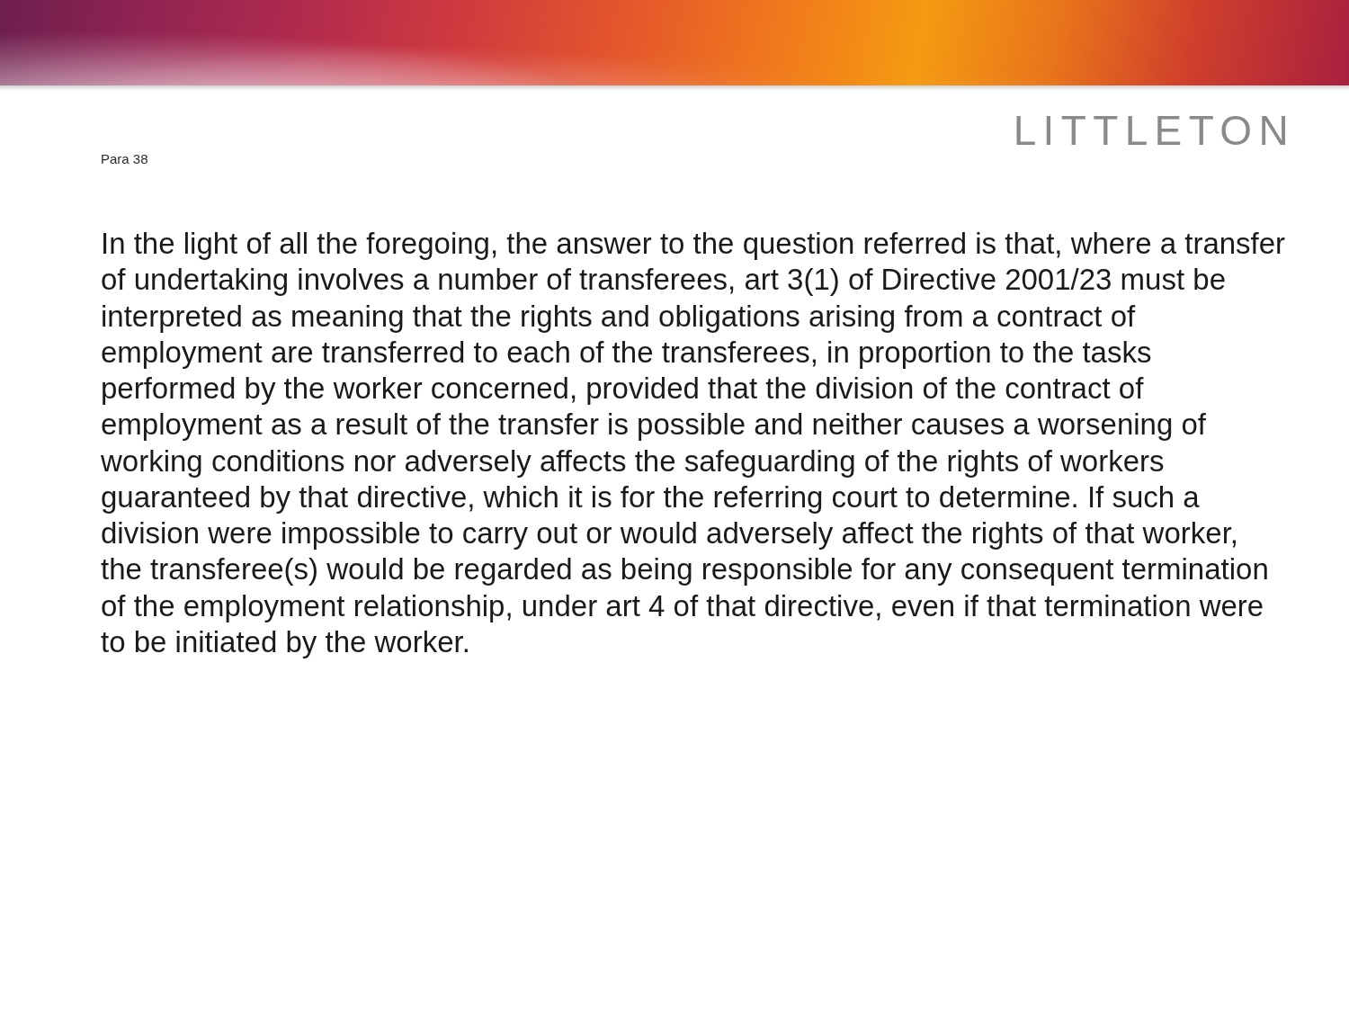LITTLETON
Para 38
In the light of all the foregoing, the answer to the question referred is that, where a transfer of undertaking involves a number of transferees, art 3(1) of Directive 2001/23 must be interpreted as meaning that the rights and obligations arising from a contract of employment are transferred to each of the transferees, in proportion to the tasks performed by the worker concerned, provided that the division of the contract of employment as a result of the transfer is possible and neither causes a worsening of working conditions nor adversely affects the safeguarding of the rights of workers guaranteed by that directive, which it is for the referring court to determine. If such a division were impossible to carry out or would adversely affect the rights of that worker, the transferee(s) would be regarded as being responsible for any consequent termination of the employment relationship, under art 4 of that directive, even if that termination were to be initiated by the worker.